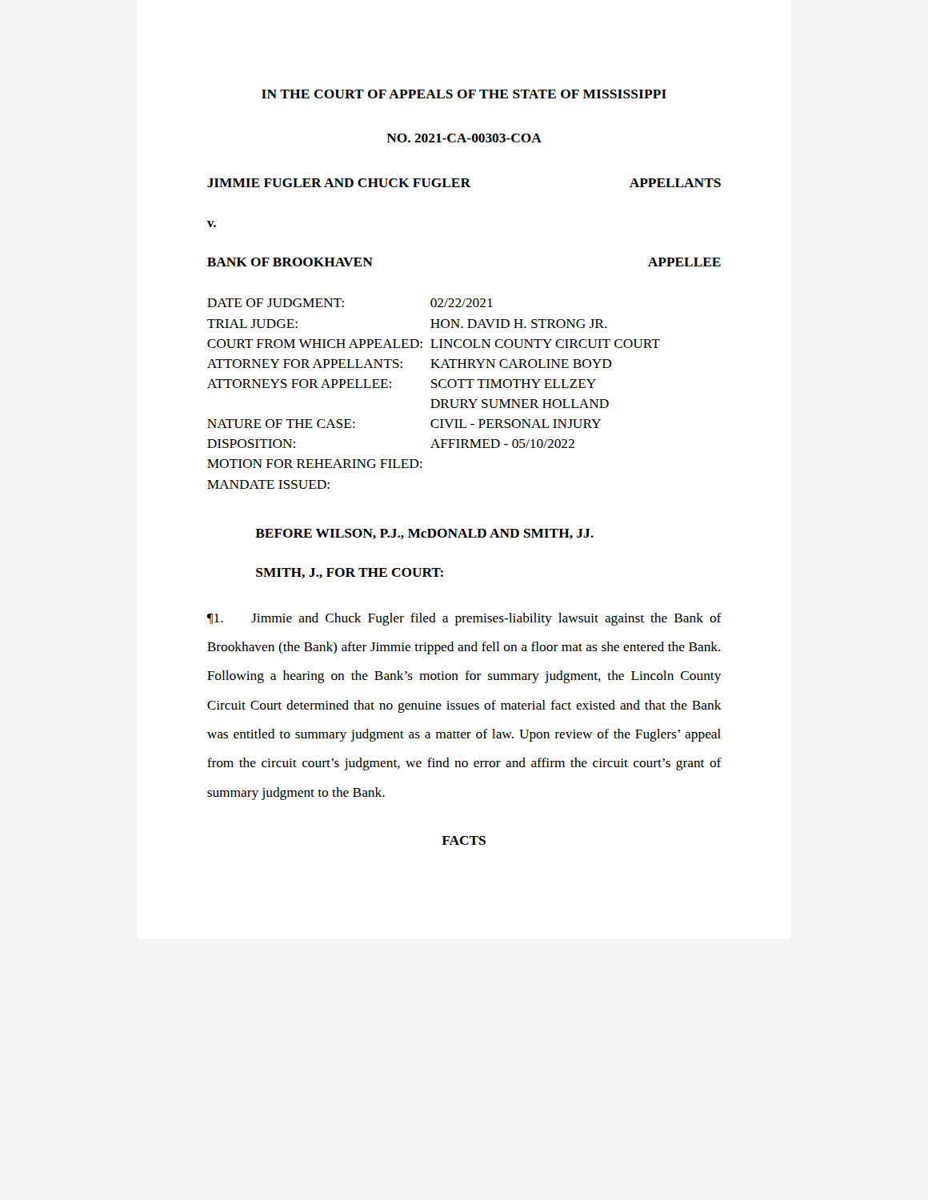IN THE COURT OF APPEALS OF THE STATE OF MISSISSIPPI
NO. 2021-CA-00303-COA
JIMMIE FUGLER AND CHUCK FUGLER APPELLANTS
v.
BANK OF BROOKHAVEN APPELLEE
| DATE OF JUDGMENT: | 02/22/2021 |
| TRIAL JUDGE: | HON. DAVID H. STRONG JR. |
| COURT FROM WHICH APPEALED: | LINCOLN COUNTY CIRCUIT COURT |
| ATTORNEY FOR APPELLANTS: | KATHRYN CAROLINE BOYD |
| ATTORNEYS FOR APPELLEE: | SCOTT TIMOTHY ELLZEY DRURY SUMNER HOLLAND |
| NATURE OF THE CASE: | CIVIL - PERSONAL INJURY |
| DISPOSITION: | AFFIRMED - 05/10/2022 |
| MOTION FOR REHEARING FILED: | |
| MANDATE ISSUED: | |
BEFORE WILSON, P.J., McDONALD AND SMITH, JJ.
SMITH, J., FOR THE COURT:
¶1. Jimmie and Chuck Fugler filed a premises-liability lawsuit against the Bank of Brookhaven (the Bank) after Jimmie tripped and fell on a floor mat as she entered the Bank. Following a hearing on the Bank’s motion for summary judgment, the Lincoln County Circuit Court determined that no genuine issues of material fact existed and that the Bank was entitled to summary judgment as a matter of law. Upon review of the Fuglers’ appeal from the circuit court’s judgment, we find no error and affirm the circuit court’s grant of summary judgment to the Bank.
FACTS